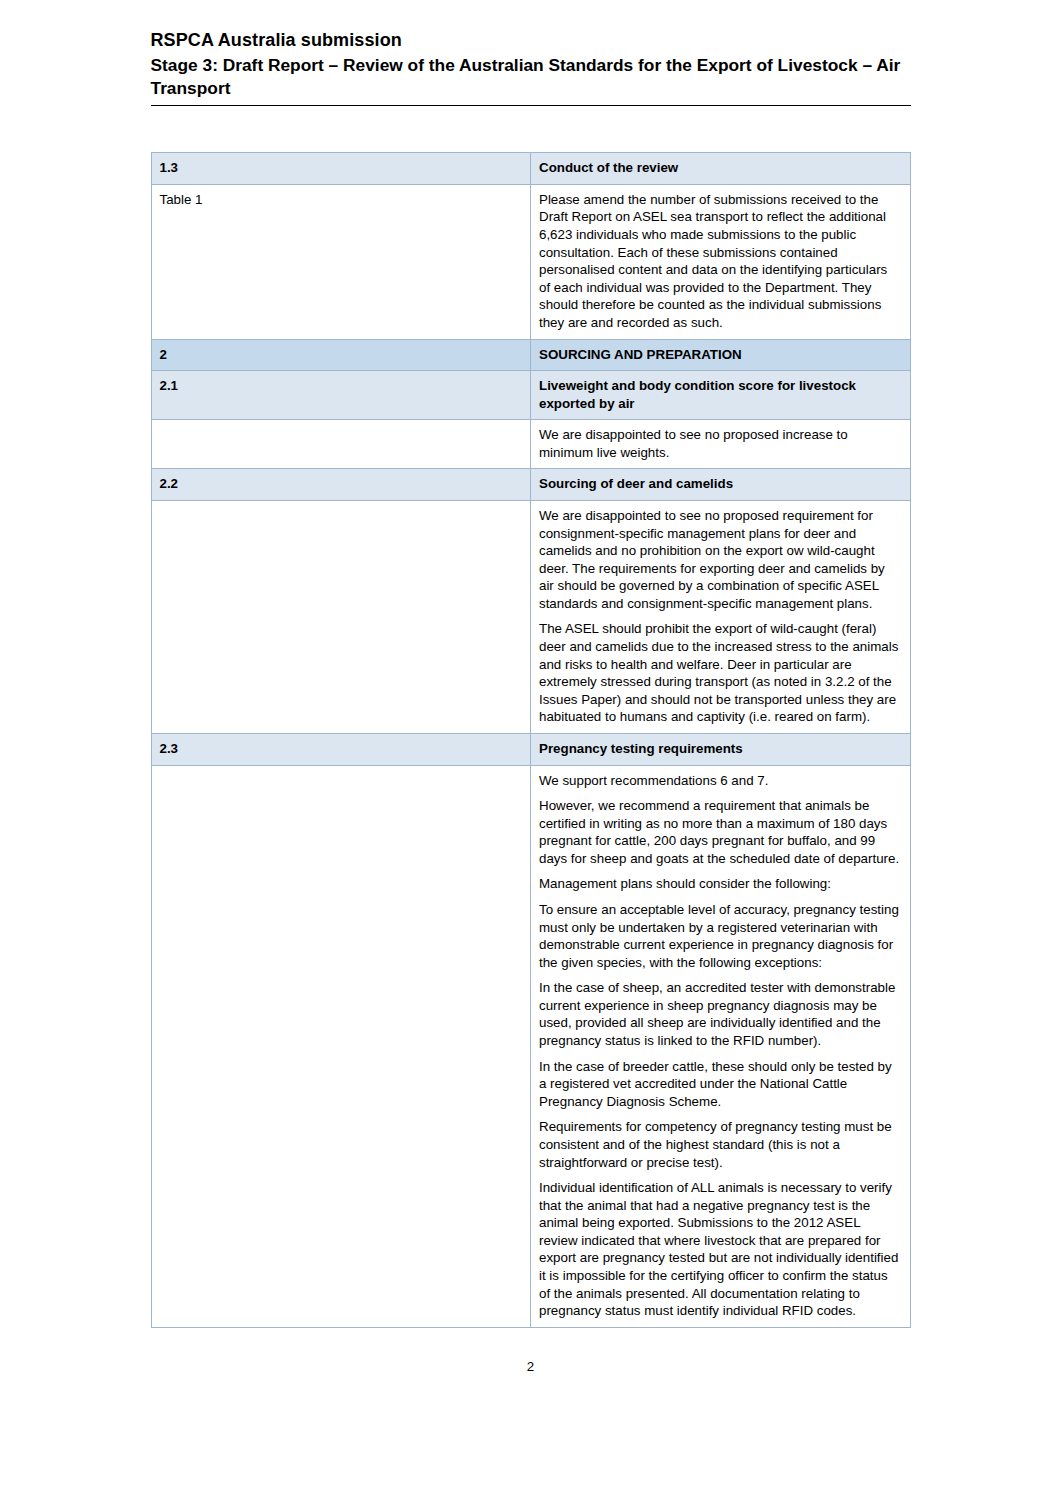RSPCA Australia submission
Stage 3: Draft Report – Review of the Australian Standards for the Export of Livestock – Air Transport
| 1.3 | Conduct of the review |
| Table 1 | Please amend the number of submissions received to the Draft Report on ASEL sea transport to reflect the additional 6,623 individuals who made submissions to the public consultation. Each of these submissions contained personalised content and data on the identifying particulars of each individual was provided to the Department. They should therefore be counted as the individual submissions they are and recorded as such. |
| 2 | SOURCING AND PREPARATION |
| 2.1 | Liveweight and body condition score for livestock exported by air |
| | We are disappointed to see no proposed increase to minimum live weights. |
| 2.2 | Sourcing of deer and camelids |
| | We are disappointed to see no proposed requirement for consignment-specific management plans for deer and camelids and no prohibition on the export ow wild-caught deer. The requirements for exporting deer and camelids by air should be governed by a combination of specific ASEL standards and consignment-specific management plans. The ASEL should prohibit the export of wild-caught (feral) deer and camelids due to the increased stress to the animals and risks to health and welfare. Deer in particular are extremely stressed during transport (as noted in 3.2.2 of the Issues Paper) and should not be transported unless they are habituated to humans and captivity (i.e. reared on farm). |
| 2.3 | Pregnancy testing requirements |
| | We support recommendations 6 and 7. However, we recommend a requirement that animals be certified in writing as no more than a maximum of 180 days pregnant for cattle, 200 days pregnant for buffalo, and 99 days for sheep and goats at the scheduled date of departure. Management plans should consider the following: To ensure an acceptable level of accuracy, pregnancy testing must only be undertaken by a registered veterinarian with demonstrable current experience in pregnancy diagnosis for the given species, with the following exceptions: In the case of sheep, an accredited tester with demonstrable current experience in sheep pregnancy diagnosis may be used, provided all sheep are individually identified and the pregnancy status is linked to the RFID number). In the case of breeder cattle, these should only be tested by a registered vet accredited under the National Cattle Pregnancy Diagnosis Scheme. Requirements for competency of pregnancy testing must be consistent and of the highest standard (this is not a straightforward or precise test). Individual identification of ALL animals is necessary to verify that the animal that had a negative pregnancy test is the animal being exported. Submissions to the 2012 ASEL review indicated that where livestock that are prepared for export are pregnancy tested but are not individually identified it is impossible for the certifying officer to confirm the status of the animals presented. All documentation relating to pregnancy status must identify individual RFID codes. |
2